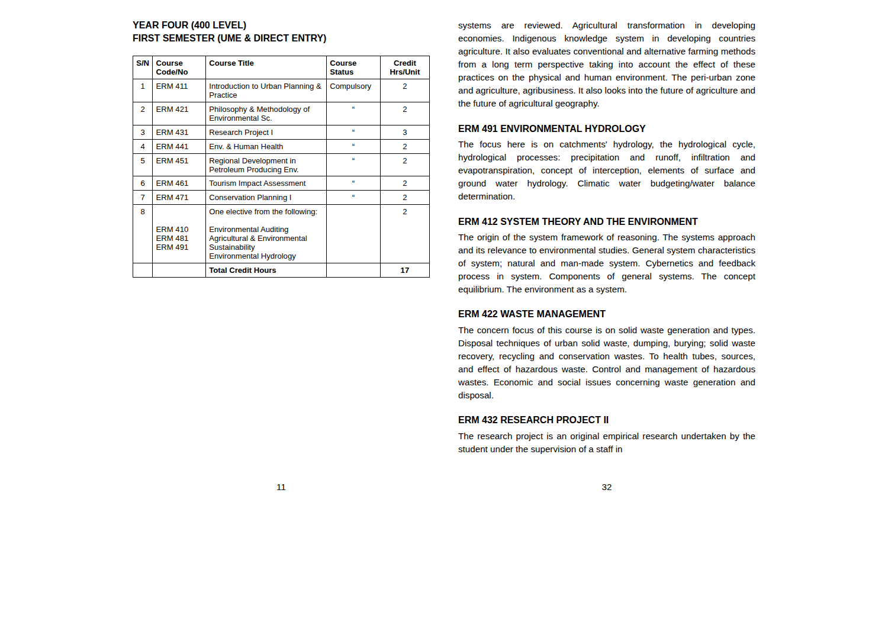Year Four (400 Level)
First Semester (UME & Direct Entry)
| S/N | Course Code/No | Course Title | Course Status | Credit Hrs/Unit |
| --- | --- | --- | --- | --- |
| 1 | ERM 411 | Introduction to Urban Planning & Practice | Compulsory | 2 |
| 2 | ERM 421 | Philosophy & Methodology of Environmental Sc. | “ | 2 |
| 3 | ERM 431 | Research Project I | “ | 3 |
| 4 | ERM 441 | Env. & Human Health | “ | 2 |
| 5 | ERM 451 | Regional Development in Petroleum Producing Env. | “ | 2 |
| 6 | ERM 461 | Tourism Impact Assessment | “ | 2 |
| 7 | ERM 471 | Conservation Planning I | “ | 2 |
| 8 | ERM 410 ERM 481 ERM 491 | One elective from the following: Environmental Auditing Agricultural & Environmental Sustainability Environmental Hydrology | | 2 |
| | | Total Credit Hours | | 17 |
11
systems are reviewed. Agricultural transformation in developing economies. Indigenous knowledge system in developing countries agriculture. It also evaluates conventional and alternative farming methods from a long term perspective taking into account the effect of these practices on the physical and human environment. The peri-urban zone and agriculture, agribusiness. It also looks into the future of agriculture and the future of agricultural geography.
ERM 491 Environmental Hydrology
The focus here is on catchments' hydrology, the hydrological cycle, hydrological processes: precipitation and runoff, infiltration and evapotranspiration, concept of interception, elements of surface and ground water hydrology. Climatic water budgeting/water balance determination.
ERM 412 System Theory and the Environment
The origin of the system framework of reasoning. The systems approach and its relevance to environmental studies. General system characteristics of system; natural and man-made system. Cybernetics and feedback process in system. Components of general systems. The concept equilibrium. The environment as a system.
ERM 422 Waste Management
The concern focus of this course is on solid waste generation and types. Disposal techniques of urban solid waste, dumping, burying; solid waste recovery, recycling and conservation wastes. To health tubes, sources, and effect of hazardous waste. Control and management of hazardous wastes. Economic and social issues concerning waste generation and disposal.
ERM 432 Research Project II
The research project is an original empirical research undertaken by the student under the supervision of a staff in
32